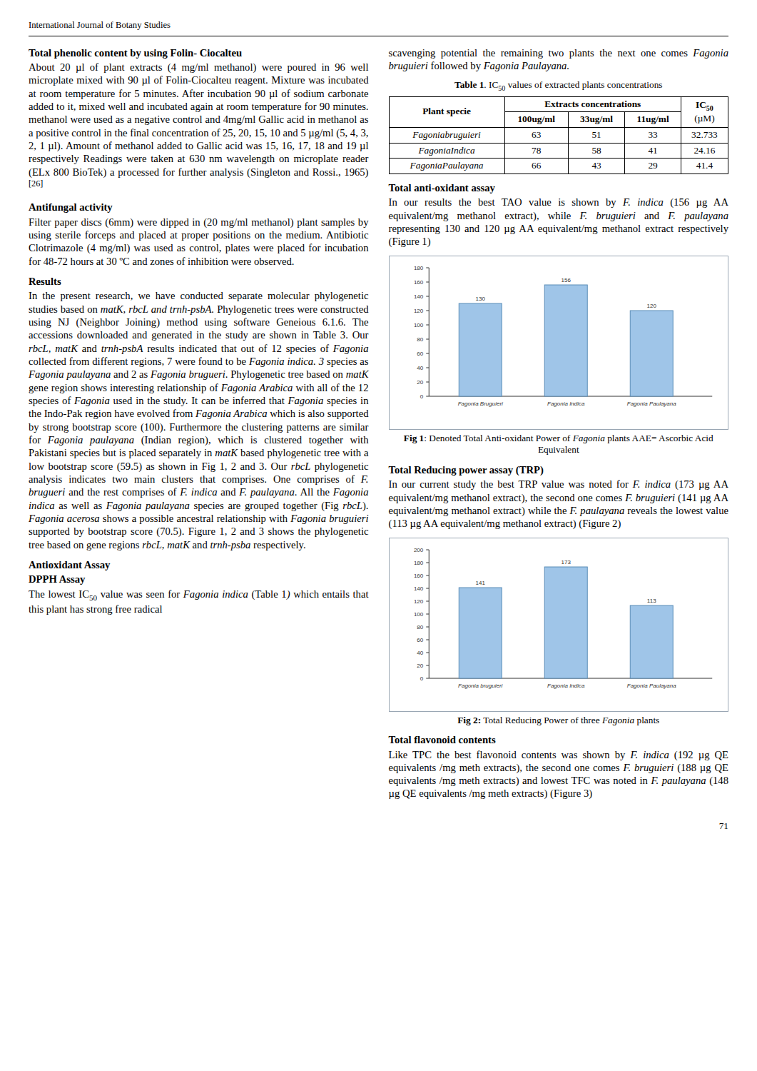International Journal of Botany Studies
Total phenolic content by using Folin- Ciocalteu
About 20 µl of plant extracts (4 mg/ml methanol) were poured in 96 well microplate mixed with 90 µl of Folin-Ciocalteu reagent. Mixture was incubated at room temperature for 5 minutes. After incubation 90 µl of sodium carbonate added to it, mixed well and incubated again at room temperature for 90 minutes. methanol were used as a negative control and 4mg/ml Gallic acid in methanol as a positive control in the final concentration of 25, 20, 15, 10 and 5 µg/ml (5, 4, 3, 2, 1 µl). Amount of methanol added to Gallic acid was 15, 16, 17, 18 and 19 µl respectively Readings were taken at 630 nm wavelength on microplate reader (ELx 800 BioTek) a processed for further analysis (Singleton and Rossi., 1965) [26]
Antifungal activity
Filter paper discs (6mm) were dipped in (20 mg/ml methanol) plant samples by using sterile forceps and placed at proper positions on the medium. Antibiotic Clotrimazole (4 mg/ml) was used as control, plates were placed for incubation for 48-72 hours at 30 ºC and zones of inhibition were observed.
Results
In the present research, we have conducted separate molecular phylogenetic studies based on matK, rbcL and trnh-psbA. Phylogenetic trees were constructed using NJ (Neighbor Joining) method using software Geneious 6.1.6. The accessions downloaded and generated in the study are shown in Table 3. Our rbcL, matK and trnh-psbA results indicated that out of 12 species of Fagonia collected from different regions, 7 were found to be Fagonia indica. 3 species as Fagonia paulayana and 2 as Fagonia brugueri. Phylogenetic tree based on matK gene region shows interesting relationship of Fagonia Arabica with all of the 12 species of Fagonia used in the study. It can be inferred that Fagonia species in the Indo-Pak region have evolved from Fagonia Arabica which is also supported by strong bootstrap score (100). Furthermore the clustering patterns are similar for Fagonia paulayana (Indian region), which is clustered together with Pakistani species but is placed separately in matK based phylogenetic tree with a low bootstrap score (59.5) as shown in Fig 1, 2 and 3. Our rbcL phylogenetic analysis indicates two main clusters that comprises. One comprises of F. brugueri and the rest comprises of F. indica and F. paulayana. All the Fagonia indica as well as Fagonia paulayana species are grouped together (Fig rbcL). Fagonia acerosa shows a possible ancestral relationship with Fagonia bruguieri supported by bootstrap score (70.5). Figure 1, 2 and 3 shows the phylogenetic tree based on gene regions rbcL, matK and trnh-psba respectively.
Antioxidant Assay
DPPH Assay
The lowest IC50 value was seen for Fagonia indica (Table 1) which entails that this plant has strong free radical
scavenging potential the remaining two plants the next one comes Fagonia bruguieri followed by Fagonia Paulayana.
Table 1. IC50 values of extracted plants concentrations
| Plant specie | Extracts concentrations | IC 50 (µM) |
| --- | --- | --- |
| 100ug/ml | 33ug/ml | 11ug/ml |
| Fagoniabruguieri | 63 | 51 | 33 | 32.733 |
| FagoniaIndica | 78 | 58 | 41 | 24.16 |
| FagoniaPaulayana | 66 | 43 | 29 | 41.4 |
Total anti-oxidant assay
In our results the best TAO value is shown by F. indica (156 µg AA equivalent/mg methanol extract), while F. bruguieri and F. paulayana representing 130 and 120 µg AA equivalent/mg methanol extract respectively (Figure 1)
0 20 40 60 80 100 120 140 160 180 130 156 120 Fagonia Bruguieri Fagonia Indica Fagonia Paulayana
Fig 1: Denoted Total Anti-oxidant Power of Fagonia plants AAE= Ascorbic Acid Equivalent
Total Reducing power assay (TRP)
In our current study the best TRP value was noted for F. indica (173 µg AA equivalent/mg methanol extract), the second one comes F. bruguieri (141 µg AA equivalent/mg methanol extract) while the F. paulayana reveals the lowest value (113 µg AA equivalent/mg methanol extract) (Figure 2)
0 20 40 60 80 100 120 140 160 180 200 141 173 113 Fagonia bruguieri Fagonia Indica Fagonia Paulayana
Fig 2: Total Reducing Power of three Fagonia plants
Total flavonoid contents
Like TPC the best flavonoid contents was shown by F. indica (192 µg QE equivalents /mg meth extracts), the second one comes F. bruguieri (188 µg QE equivalents /mg meth extracts) and lowest TFC was noted in F. paulayana (148 µg QE equivalents /mg meth extracts) (Figure 3)
71